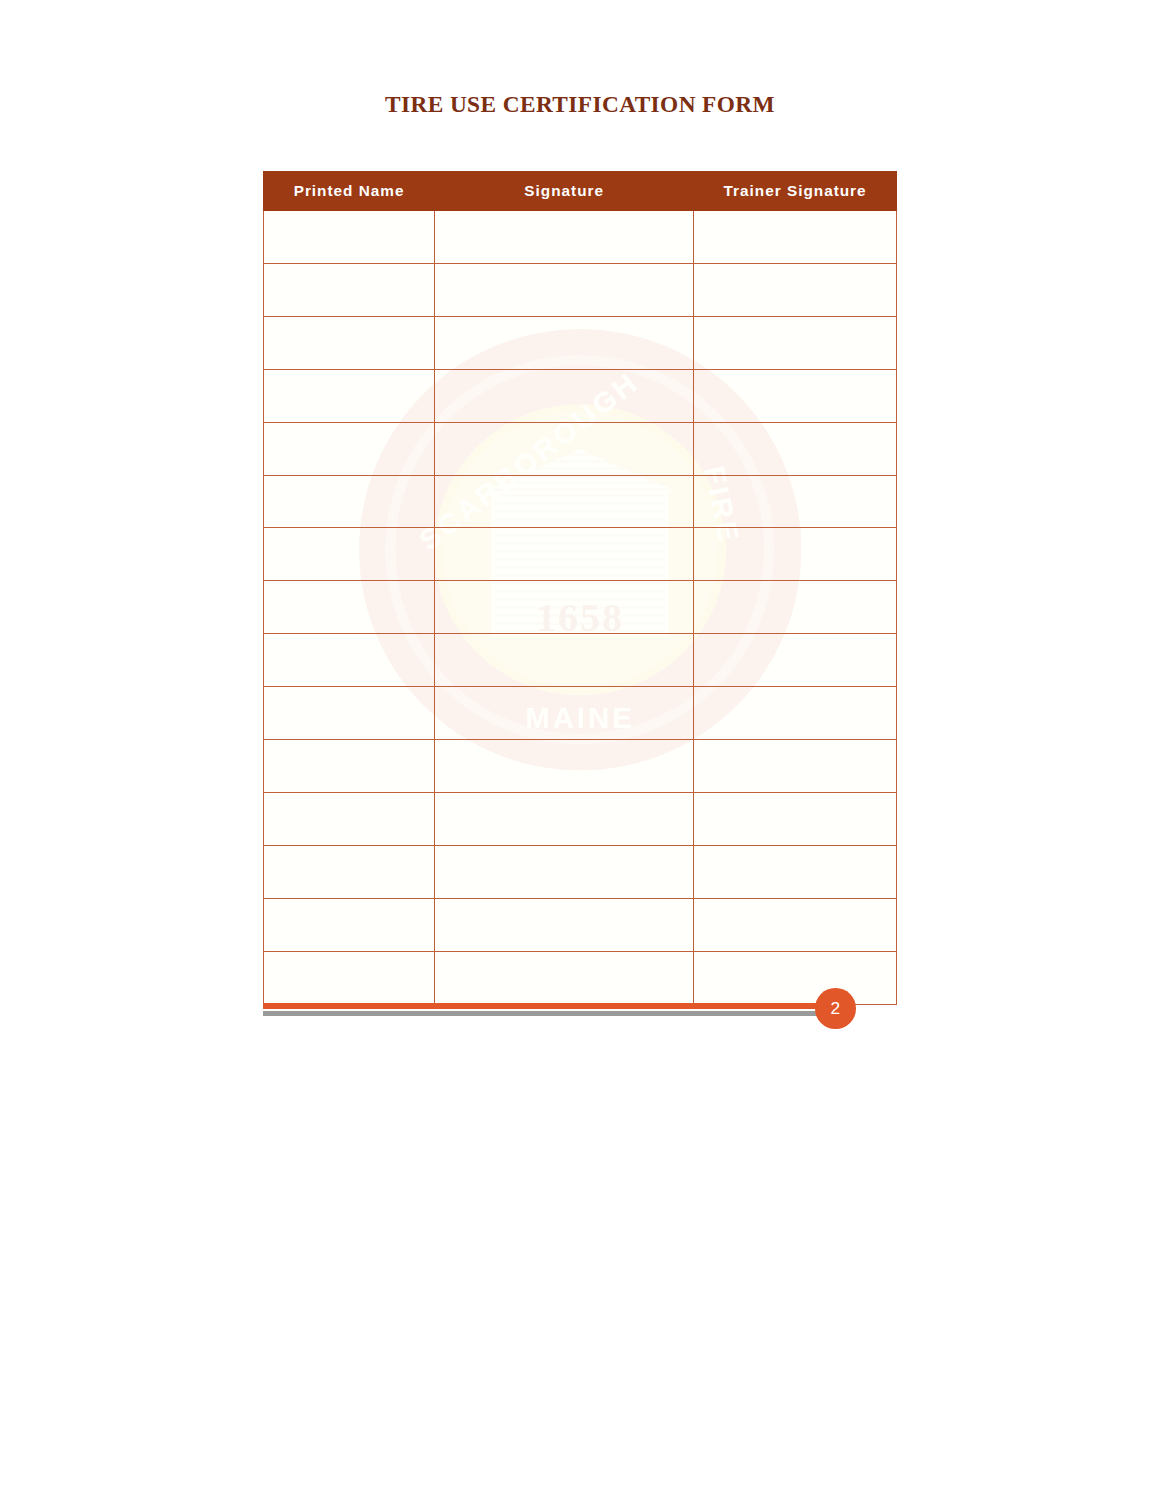Tire Use Certification Form
SCARBOROUGH FIRE MAINE
| Printed Name | Signature | Trainer Signature |
| --- | --- | --- |
2